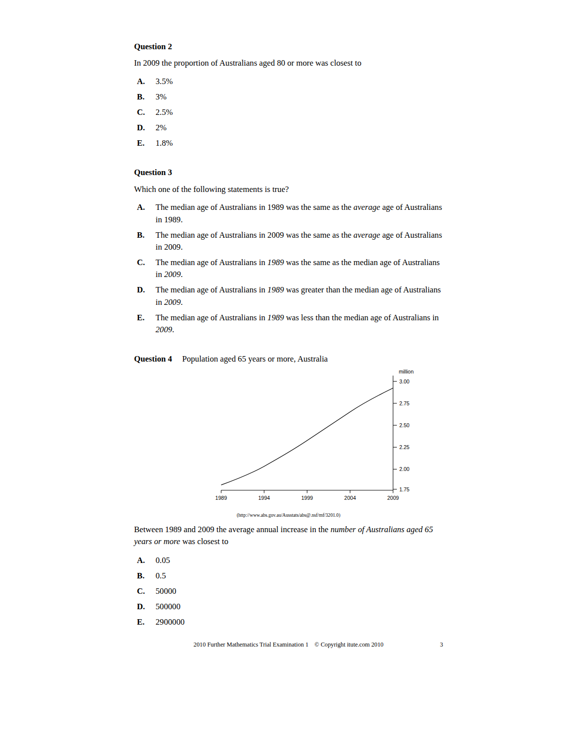Question 2
In 2009 the proportion of Australians aged 80 or more was closest to
A. 3.5%
B. 3%
C. 2.5%
D. 2%
E. 1.8%
Question 3
Which one of the following statements is true?
A. The median age of Australians in 1989 was the same as the average age of Australians in 1989.
B. The median age of Australians in 2009 was the same as the average age of Australians in 2009.
C. The median age of Australians in 1989 was the same as the median age of Australians in 2009.
D. The median age of Australians in 1989 was greater than the median age of Australians in 2009.
E. The median age of Australians in 1989 was less than the median age of Australians in 2009.
Question 4 Population aged 65 years or more, Australia
million 3.00 2.75 2.50 2.25 2.00 1.75 1989 1994 1999 2004 2009
(http://www.abs.gov.au/Ausstats/abs@.nsf/mf/3201.0)
Between 1989 and 2009 the average annual increase in the number of Australians aged 65 years or more was closest to
A. 0.05
B. 0.5
C. 50000
D. 500000
E. 2900000
2010 Further Mathematics Trial Examination 1 © Copyright itute.com 2010 3